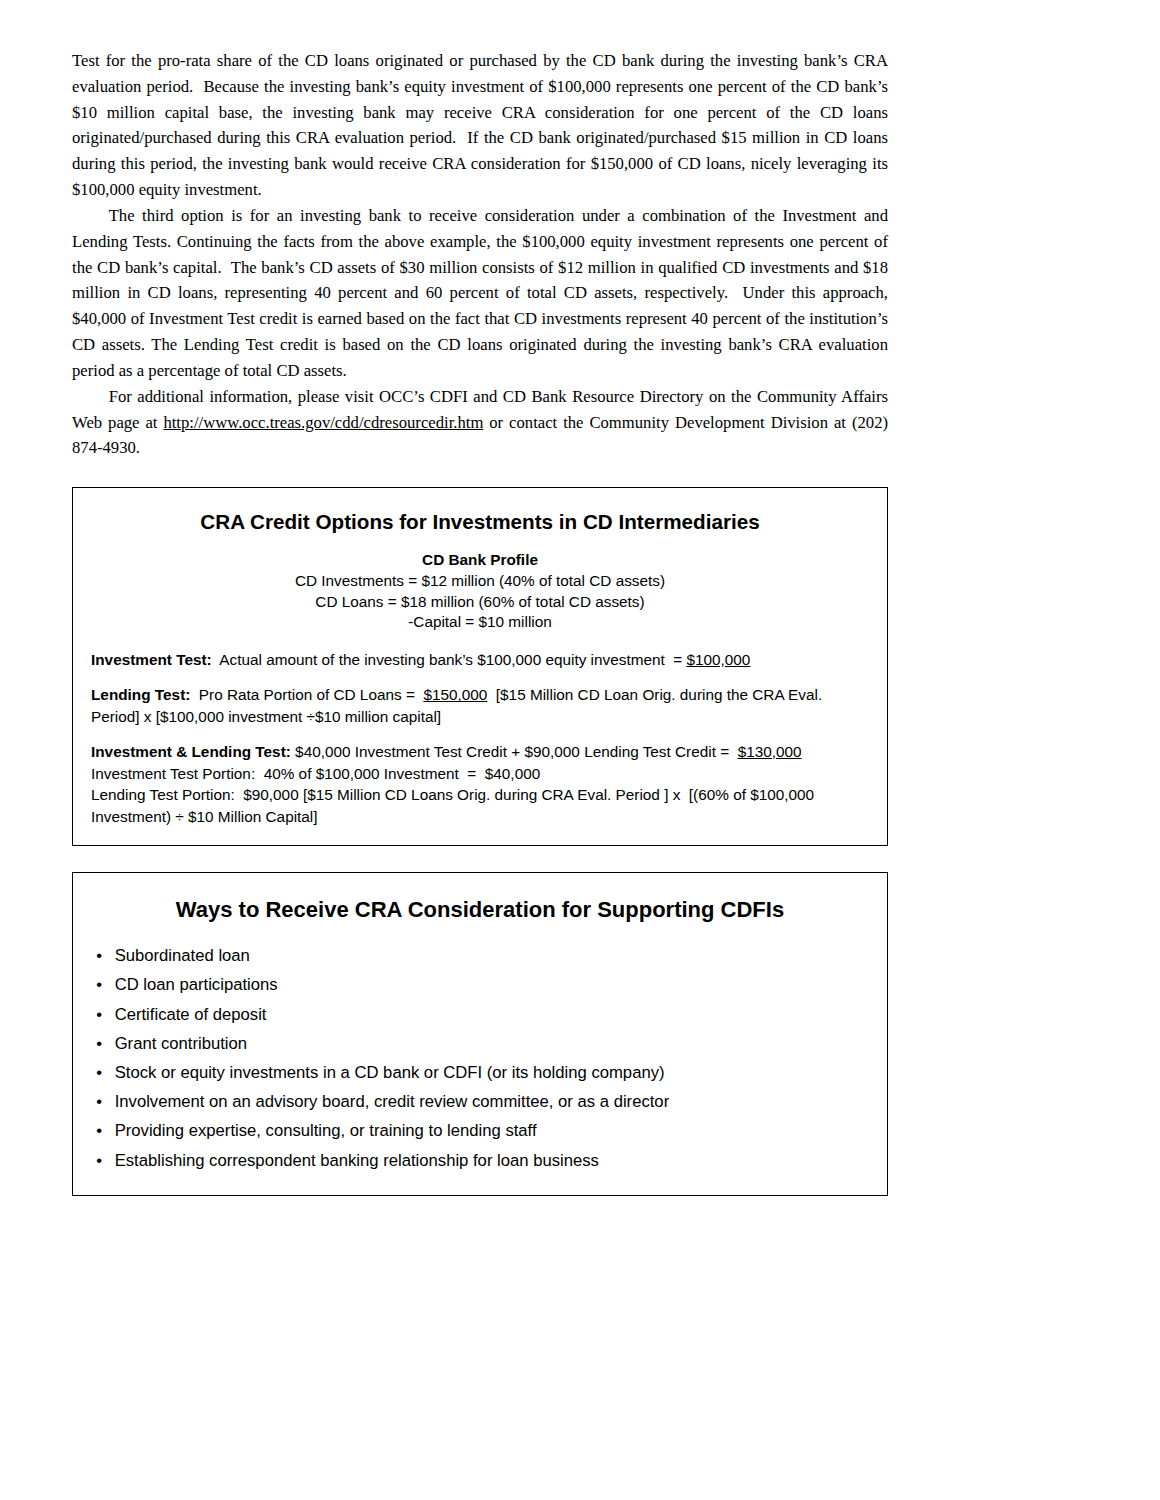Test for the pro-rata share of the CD loans originated or purchased by the CD bank during the investing bank’s CRA evaluation period. Because the investing bank’s equity investment of $100,000 represents one percent of the CD bank’s $10 million capital base, the investing bank may receive CRA consideration for one percent of the CD loans originated/purchased during this CRA evaluation period. If the CD bank originated/purchased $15 million in CD loans during this period, the investing bank would receive CRA consideration for $150,000 of CD loans, nicely leveraging its $100,000 equity investment.
The third option is for an investing bank to receive consideration under a combination of the Investment and Lending Tests. Continuing the facts from the above example, the $100,000 equity investment represents one percent of the CD bank’s capital. The bank’s CD assets of $30 million consists of $12 million in qualified CD investments and $18 million in CD loans, representing 40 percent and 60 percent of total CD assets, respectively. Under this approach, $40,000 of Investment Test credit is earned based on the fact that CD investments represent 40 percent of the institution’s CD assets. The Lending Test credit is based on the CD loans originated during the investing bank’s CRA evaluation period as a percentage of total CD assets.
For additional information, please visit OCC’s CDFI and CD Bank Resource Directory on the Community Affairs Web page at http://www.occ.treas.gov/cdd/cdresourcedir.htm or contact the Community Development Division at (202) 874-4930.
CRA Credit Options for Investments in CD Intermediaries
CD Bank Profile
CD Investments = $12 million (40% of total CD assets)
CD Loans = $18 million (60% of total CD assets)
-Capital = $10 million
Investment Test: Actual amount of the investing bank’s $100,000 equity investment = $100,000
Lending Test: Pro Rata Portion of CD Loans = $150,000 [$15 Million CD Loan Orig. during the CRA Eval. Period] x [$100,000 investment ÷$10 million capital]
Investment & Lending Test: $40,000 Investment Test Credit + $90,000 Lending Test Credit = $130,000
Investment Test Portion: 40% of $100,000 Investment = $40,000
Lending Test Portion: $90,000 [$15 Million CD Loans Orig. during CRA Eval. Period ] x [(60% of $100,000 Investment) ÷ $10 Million Capital]
Ways to Receive CRA Consideration for Supporting CDFIs
Subordinated loan
CD loan participations
Certificate of deposit
Grant contribution
Stock or equity investments in a CD bank or CDFI (or its holding company)
Involvement on an advisory board, credit review committee, or as a director
Providing expertise, consulting, or training to lending staff
Establishing correspondent banking relationship for loan business